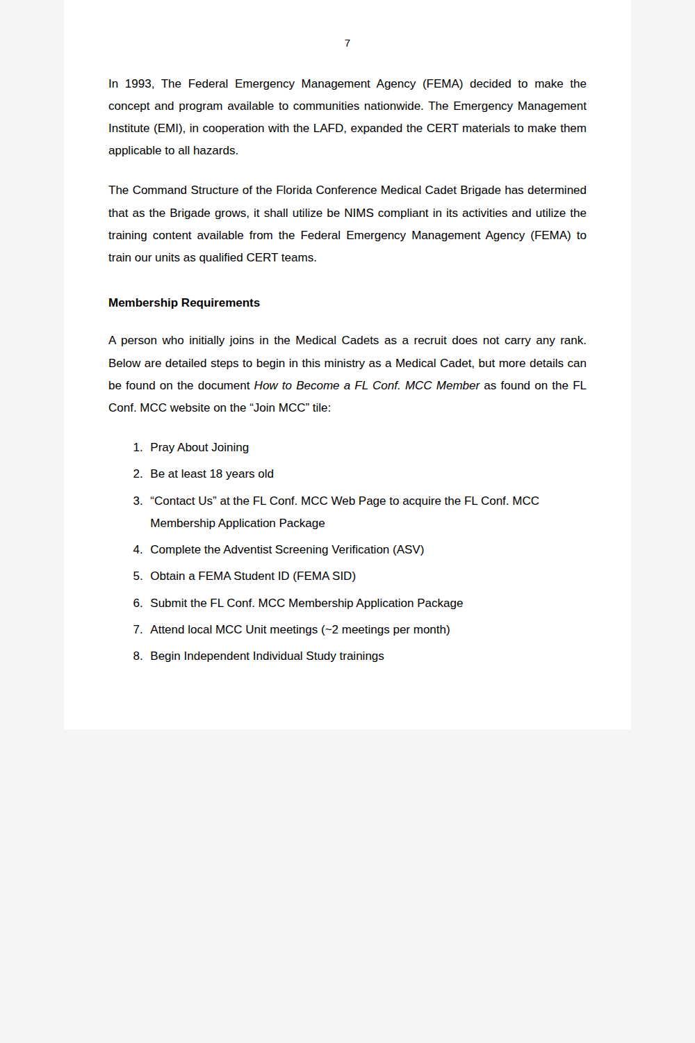7
In 1993, The Federal Emergency Management Agency (FEMA) decided to make the concept and program available to communities nationwide. The Emergency Management Institute (EMI), in cooperation with the LAFD, expanded the CERT materials to make them applicable to all hazards.
The Command Structure of the Florida Conference Medical Cadet Brigade has determined that as the Brigade grows, it shall utilize be NIMS compliant in its activities and utilize the training content available from the Federal Emergency Management Agency (FEMA) to train our units as qualified CERT teams.
Membership Requirements
A person who initially joins in the Medical Cadets as a recruit does not carry any rank. Below are detailed steps to begin in this ministry as a Medical Cadet, but more details can be found on the document How to Become a FL Conf. MCC Member as found on the FL Conf. MCC website on the “Join MCC” tile:
Pray About Joining
Be at least 18 years old
“Contact Us” at the FL Conf. MCC Web Page to acquire the FL Conf. MCC Membership Application Package
Complete the Adventist Screening Verification (ASV)
Obtain a FEMA Student ID (FEMA SID)
Submit the FL Conf. MCC Membership Application Package
Attend local MCC Unit meetings (~2 meetings per month)
Begin Independent Individual Study trainings